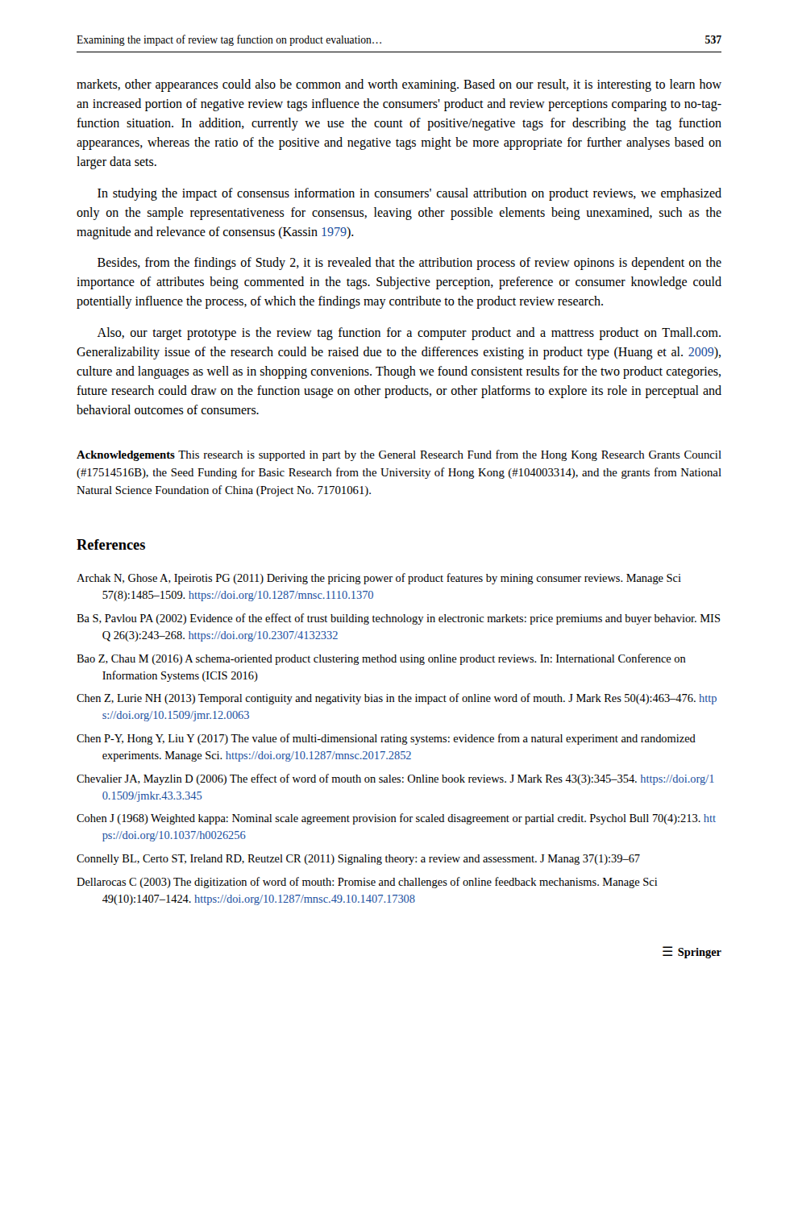Examining the impact of review tag function on product evaluation… 537
markets, other appearances could also be common and worth examining. Based on our result, it is interesting to learn how an increased portion of negative review tags influence the consumers' product and review perceptions comparing to no-tag-function situation. In addition, currently we use the count of positive/negative tags for describing the tag function appearances, whereas the ratio of the positive and negative tags might be more appropriate for further analyses based on larger data sets.
In studying the impact of consensus information in consumers' causal attribution on product reviews, we emphasized only on the sample representativeness for consensus, leaving other possible elements being unexamined, such as the magnitude and relevance of consensus (Kassin 1979).
Besides, from the findings of Study 2, it is revealed that the attribution process of review opinons is dependent on the importance of attributes being commented in the tags. Subjective perception, preference or consumer knowledge could potentially influence the process, of which the findings may contribute to the product review research.
Also, our target prototype is the review tag function for a computer product and a mattress product on Tmall.com. Generalizability issue of the research could be raised due to the differences existing in product type (Huang et al. 2009), culture and languages as well as in shopping convenions. Though we found consistent results for the two product categories, future research could draw on the function usage on other products, or other platforms to explore its role in perceptual and behavioral outcomes of consumers.
Acknowledgements This research is supported in part by the General Research Fund from the Hong Kong Research Grants Council (#17514516B), the Seed Funding for Basic Research from the University of Hong Kong (#104003314), and the grants from National Natural Science Foundation of China (Project No. 71701061).
References
Archak N, Ghose A, Ipeirotis PG (2011) Deriving the pricing power of product features by mining consumer reviews. Manage Sci 57(8):1485–1509. https://doi.org/10.1287/mnsc.1110.1370
Ba S, Pavlou PA (2002) Evidence of the effect of trust building technology in electronic markets: price premiums and buyer behavior. MIS Q 26(3):243–268. https://doi.org/10.2307/4132332
Bao Z, Chau M (2016) A schema-oriented product clustering method using online product reviews. In: International Conference on Information Systems (ICIS 2016)
Chen Z, Lurie NH (2013) Temporal contiguity and negativity bias in the impact of online word of mouth. J Mark Res 50(4):463–476. https://doi.org/10.1509/jmr.12.0063
Chen P-Y, Hong Y, Liu Y (2017) The value of multi-dimensional rating systems: evidence from a natural experiment and randomized experiments. Manage Sci. https://doi.org/10.1287/mnsc.2017.2852
Chevalier JA, Mayzlin D (2006) The effect of word of mouth on sales: Online book reviews. J Mark Res 43(3):345–354. https://doi.org/10.1509/jmkr.43.3.345
Cohen J (1968) Weighted kappa: Nominal scale agreement provision for scaled disagreement or partial credit. Psychol Bull 70(4):213. https://doi.org/10.1037/h0026256
Connelly BL, Certo ST, Ireland RD, Reutzel CR (2011) Signaling theory: a review and assessment. J Manag 37(1):39–67
Dellarocas C (2003) The digitization of word of mouth: Promise and challenges of online feedback mechanisms. Manage Sci 49(10):1407–1424. https://doi.org/10.1287/mnsc.49.10.1407.17308
☰Springer